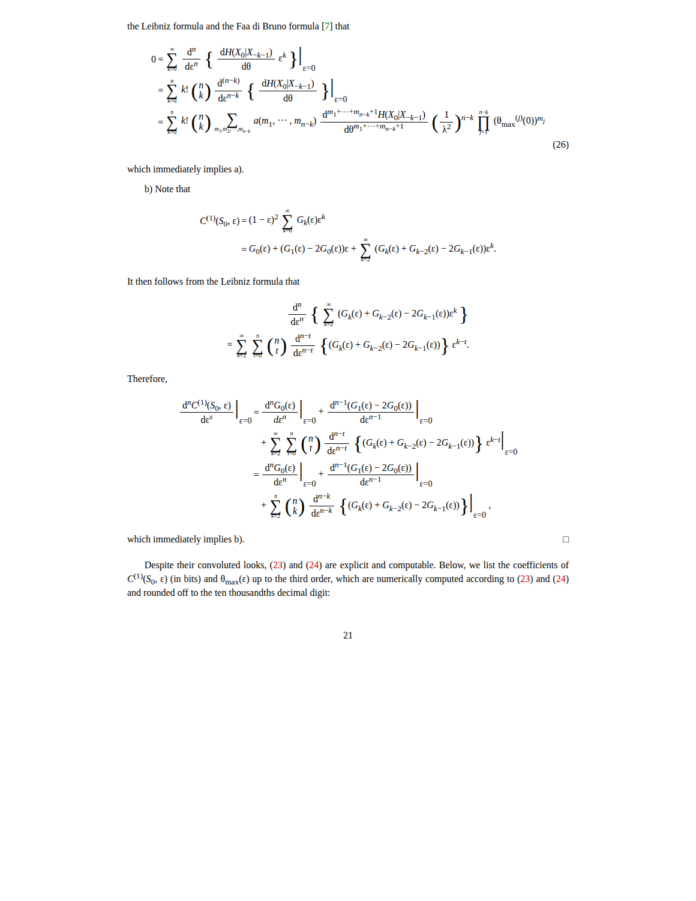the Leibniz formula and the Faa di Bruno formula [7] that
| 0 | = | ∞ ∑ k =0 d n dε n { d H ( X 0 / X − k −1 ) dθ ε k } / ε=0 |
| | = | n ∑ k =0 k ! ( n k ) d ( n − k ) dε n − k { d H ( X 0 / X − k −1 ) dθ } / ε=0 |
| | = | n ∑ k =0 k ! ( n k ) ∑ m 1 , m 2 ,···, m n − k a ( m 1 , ··· , m n − k ) d m 1 +···+ m n − k +1 H ( X 0 / X − k −1 ) dθ m 1 +···+ m n − k +1 ( 1 λ 2 ) n − k n − k ∏ j =1 (θ max ( j ) (0)) m j |
(26)
which immediately implies a).
b) Note that
| C (1) ( S 0 , ε) | = | (1 − ε) 2 ∞ ∑ k =0 G k (ε)ε k |
| | = | G 0 (ε) + ( G 1 (ε) − 2 G 0 (ε))ε + ∞ ∑ k =2 ( G k (ε) + G k −2 (ε) − 2 G k −1 (ε))ε k . |
It then follows from the Leibniz formula that
| d n dε n { ∞ ∑ k =2 ( G k (ε) + G k −2 (ε) − 2 G k −1 (ε))ε k } |
| = ∞ ∑ k =2 n ∑ t =0 ( n t ) d n − t dε n − t { ( G k (ε) + G k −2 (ε) − 2 G k −1 (ε)) } ε k − t . |
Therefore,
| d n C (1) ( S 0 , ε) dε s / ε=0 | = | d n G 0 (ε) dε n / ε=0 + d n −1 ( G 1 (ε) − 2 G 0 (ε)) dε n −1 / ε=0 |
| | | + ∞ ∑ k =2 n ∑ t =0 ( n t ) d n − t dε n − t { ( G k (ε) + G k −2 (ε) − 2 G k −1 (ε)) } ε k − t / ε=0 |
| | = | d n G 0 (ε) dε n / ε=0 + d n −1 ( G 1 (ε) − 2 G 0 (ε)) dε n −1 / ε=0 |
| | | + n ∑ k =2 ( n k ) d n − k dε n − k { ( G k (ε) + G k −2 (ε) − 2 G k −1 (ε)) } / ε=0 , |
which immediately implies b). □
Despite their convoluted looks, (23) and (24) are explicit and computable. Below, we list the coefficients of C(1)(S0, ε) (in bits) and θmax(ε) up to the third order, which are numerically computed according to (23) and (24) and rounded off to the ten thousandths decimal digit:
21